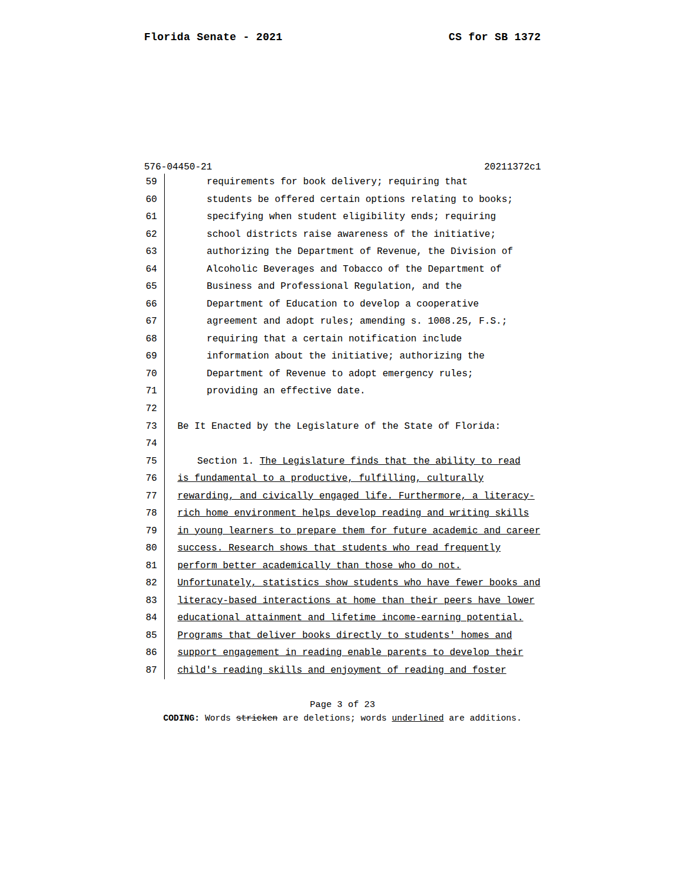Florida Senate - 2021 CS for SB 1372
576-04450-21 20211372c1
| 59 | requirements for book delivery; requiring that |
| 60 | students be offered certain options relating to books; |
| 61 | specifying when student eligibility ends; requiring |
| 62 | school districts raise awareness of the initiative; |
| 63 | authorizing the Department of Revenue, the Division of |
| 64 | Alcoholic Beverages and Tobacco of the Department of |
| 65 | Business and Professional Regulation, and the |
| 66 | Department of Education to develop a cooperative |
| 67 | agreement and adopt rules; amending s. 1008.25, F.S.; |
| 68 | requiring that a certain notification include |
| 69 | information about the initiative; authorizing the |
| 70 | Department of Revenue to adopt emergency rules; |
| 71 | providing an effective date. |
| 72 | |
| 73 | Be It Enacted by the Legislature of the State of Florida: |
| 74 | |
| 75 | Section 1. The Legislature finds that the ability to read |
| 76 | is fundamental to a productive, fulfilling, culturally |
| 77 | rewarding, and civically engaged life. Furthermore, a literacy- |
| 78 | rich home environment helps develop reading and writing skills |
| 79 | in young learners to prepare them for future academic and career |
| 80 | success. Research shows that students who read frequently |
| 81 | perform better academically than those who do not. |
| 82 | Unfortunately, statistics show students who have fewer books and |
| 83 | literacy-based interactions at home than their peers have lower |
| 84 | educational attainment and lifetime income-earning potential. |
| 85 | Programs that deliver books directly to students' homes and |
| 86 | support engagement in reading enable parents to develop their |
| 87 | child's reading skills and enjoyment of reading and foster |
Page 3 of 23
CODING: Words stricken are deletions; words underlined are additions.